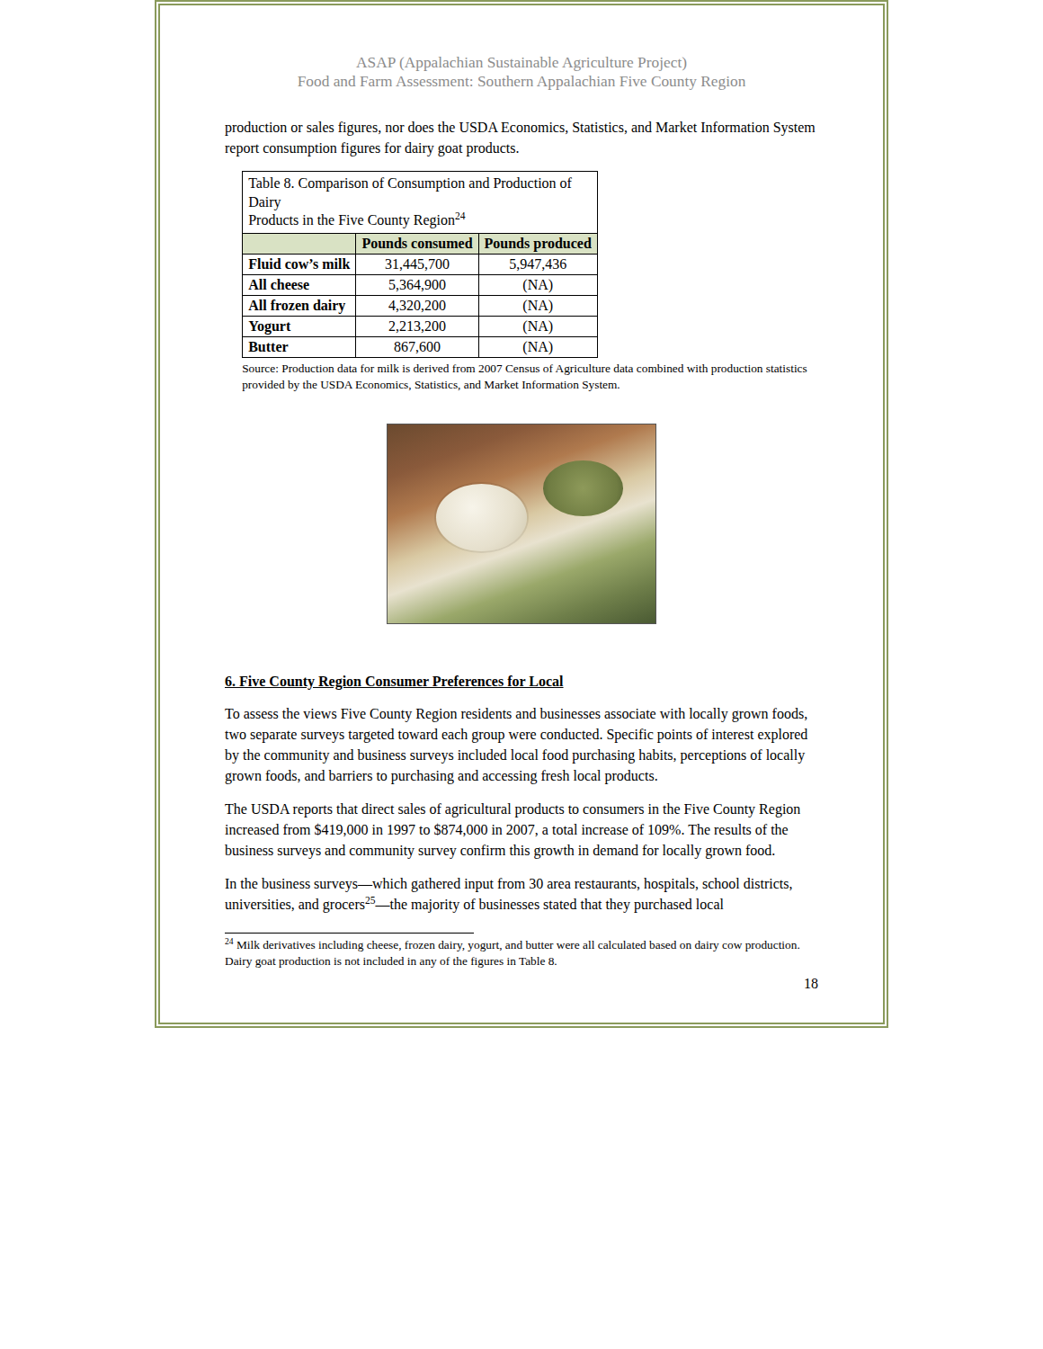ASAP (Appalachian Sustainable Agriculture Project)
Food and Farm Assessment: Southern Appalachian Five County Region
production or sales figures, nor does the USDA Economics, Statistics, and Market Information System report consumption figures for dairy goat products.
Table 8. Comparison of Consumption and Production of Dairy Products in the Five County Region 24
| | Pounds consumed | Pounds produced |
| --- | --- | --- |
| Fluid cow’s milk | 31,445,700 | 5,947,436 |
| All cheese | 5,364,900 | (NA) |
| All frozen dairy | 4,320,200 | (NA) |
| Yogurt | 2,213,200 | (NA) |
| Butter | 867,600 | (NA) |
Source: Production data for milk is derived from 2007 Census of Agriculture data combined with production statistics provided by the USDA Economics, Statistics, and Market Information System.
6. Five County Region Consumer Preferences for Local
To assess the views Five County Region residents and businesses associate with locally grown foods, two separate surveys targeted toward each group were conducted. Specific points of interest explored by the community and business surveys included local food purchasing habits, perceptions of locally grown foods, and barriers to purchasing and accessing fresh local products.
The USDA reports that direct sales of agricultural products to consumers in the Five County Region increased from $419,000 in 1997 to $874,000 in 2007, a total increase of 109%. The results of the business surveys and community survey confirm this growth in demand for locally grown food.
In the business surveys—which gathered input from 30 area restaurants, hospitals, school districts, universities, and grocers25—the majority of businesses stated that they purchased local
24 Milk derivatives including cheese, frozen dairy, yogurt, and butter were all calculated based on dairy cow production. Dairy goat production is not included in any of the figures in Table 8.
18